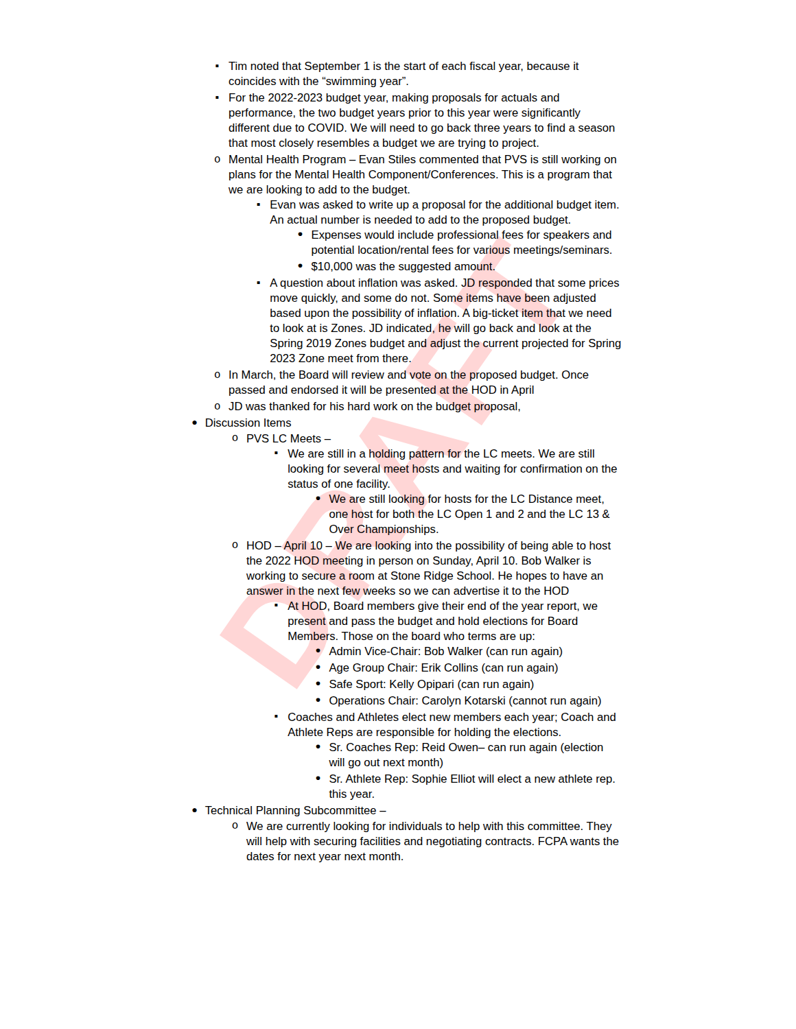DRAFT
Tim noted that September 1 is the start of each fiscal year, because it coincides with the “swimming year”.
For the 2022-2023 budget year, making proposals for actuals and performance, the two budget years prior to this year were significantly different due to COVID. We will need to go back three years to find a season that most closely resembles a budget we are trying to project.
Mental Health Program – Evan Stiles commented that PVS is still working on plans for the Mental Health Component/Conferences. This is a program that we are looking to add to the budget.
Evan was asked to write up a proposal for the additional budget item. An actual number is needed to add to the proposed budget.
Expenses would include professional fees for speakers and potential location/rental fees for various meetings/seminars.
$10,000 was the suggested amount.
A question about inflation was asked. JD responded that some prices move quickly, and some do not. Some items have been adjusted based upon the possibility of inflation. A big-ticket item that we need to look at is Zones. JD indicated, he will go back and look at the Spring 2019 Zones budget and adjust the current projected for Spring 2023 Zone meet from there.
In March, the Board will review and vote on the proposed budget. Once passed and endorsed it will be presented at the HOD in April
JD was thanked for his hard work on the budget proposal,
Discussion Items
PVS LC Meets –
We are still in a holding pattern for the LC meets. We are still looking for several meet hosts and waiting for confirmation on the status of one facility.
We are still looking for hosts for the LC Distance meet, one host for both the LC Open 1 and 2 and the LC 13 & Over Championships.
HOD – April 10 – We are looking into the possibility of being able to host the 2022 HOD meeting in person on Sunday, April 10. Bob Walker is working to secure a room at Stone Ridge School. He hopes to have an answer in the next few weeks so we can advertise it to the HOD
At HOD, Board members give their end of the year report, we present and pass the budget and hold elections for Board Members. Those on the board who terms are up:
Admin Vice-Chair: Bob Walker (can run again)
Age Group Chair: Erik Collins (can run again)
Safe Sport: Kelly Opipari (can run again)
Operations Chair: Carolyn Kotarski (cannot run again)
Coaches and Athletes elect new members each year; Coach and Athlete Reps are responsible for holding the elections.
Sr. Coaches Rep: Reid Owen– can run again (election will go out next month)
Sr. Athlete Rep: Sophie Elliot will elect a new athlete rep. this year.
Technical Planning Subcommittee –
We are currently looking for individuals to help with this committee. They will help with securing facilities and negotiating contracts. FCPA wants the dates for next year next month.